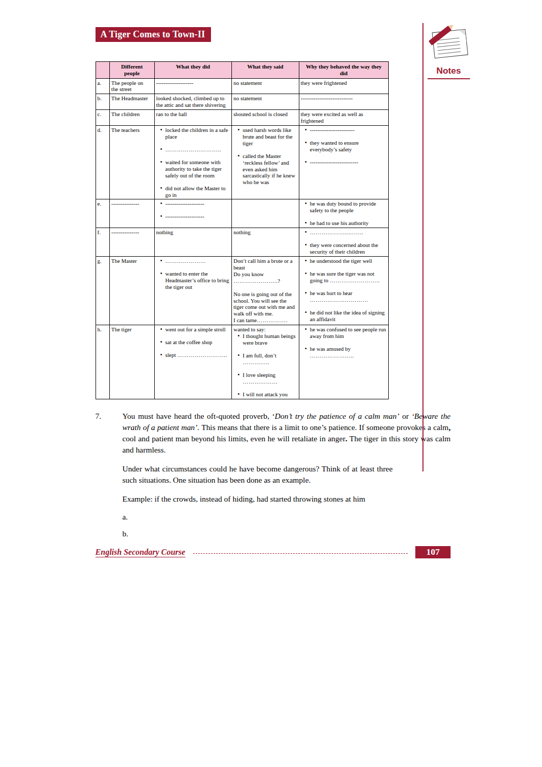A Tiger Comes to Town-II
Notes
| | Different people | What they did | What they said | Why they behaved the way they did |
| --- | --- | --- | --- | --- |
| a. | The people on the street | -------------------- | no statement | they were frightened |
| b. | The Headmaster | looked shocked, climbed up to the attic and sat there shivering | no statement | ---------------------------- |
| c. | The children | ran to the hall | shouted school is closed | they were excited as well as frightened |
| d. | The teachers | locked the children in a safe place ……………………….. waited for someone with authority to take the tiger safely out of the room did not allow the Master to go in | used harsh words like brute and beast for the tiger called the Master ‘reckless fellow’ and even asked him sarcastically if he knew who he was | ------------------------ they wanted to ensure everybody’s safety -------------------------- |
| e. | --------------- | --------------------- --------------------- | | he was duty bound to provide safety to the people he had to use his authority |
| f. | --------------- | nothing | nothing | ………………..…….. they were concerned about the security of their children |
| g. | The Master | ………………… wanted to enter the Headmaster’s office to bring the tiger out | Don’t call him a brute or a beast Do you know …………………..? No one is going out of the school. You will see the tiger come out with me and walk off with me. I can tame ……………. | he understood the tiger well he was sure the tiger was not going to …………………….. he was hurt to hear ………………………… he did not like the idea of signing an affidavit |
| h. | The tiger | went out for a simple stroll sat at the coffee shop slept …………………….. | wanted to say: I thought human beings were brave I am full, don’t ………….. I love sleeping ……………… I will not attack you | he was confused to see people run away from him he was amused by ………………….. |
7.
You must have heard the oft-quoted proverb, ‘Don’t try the patience of a calm man’ or ‘Beware the wrath of a patient man’. This means that there is a limit to one’s patience. If someone provokes a calm, cool and patient man beyond his limits, even he will retaliate in anger. The tiger in this story was calm and harmless.
Under what circumstances could he have become dangerous? Think of at least three such situations. One situation has been done as an example.
Example: if the crowds, instead of hiding, had started throwing stones at him
a.
b.
English Secondary Course
107